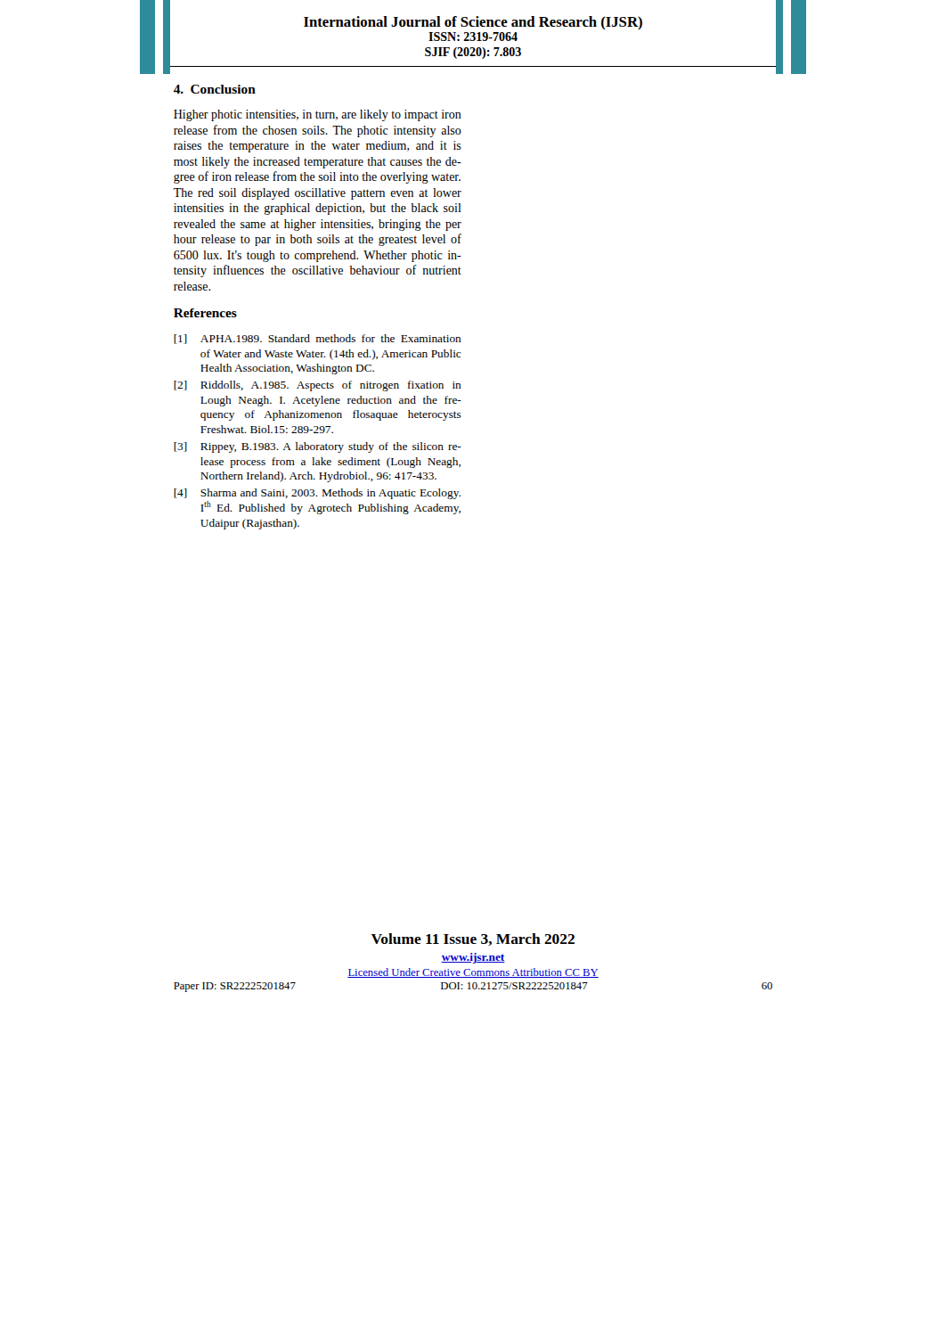International Journal of Science and Research (IJSR)
ISSN: 2319-7064
SJIF (2020): 7.803
4. Conclusion
Higher photic intensities, in turn, are likely to impact iron release from the chosen soils. The photic intensity also raises the temperature in the water medium, and it is most likely the increased temperature that causes the degree of iron release from the soil into the overlying water. The red soil displayed oscillative pattern even at lower intensities in the graphical depiction, but the black soil revealed the same at higher intensities, bringing the per hour release to par in both soils at the greatest level of 6500 lux. It's tough to comprehend. Whether photic intensity influences the oscillative behaviour of nutrient release.
References
[1] APHA.1989. Standard methods for the Examination of Water and Waste Water. (14th ed.), American Public Health Association, Washington DC.
[2] Riddolls, A.1985. Aspects of nitrogen fixation in Lough Neagh. I. Acetylene reduction and the frequency of Aphanizomenon flosaquae heterocysts Freshwat. Biol.15: 289-297.
[3] Rippey, B.1983. A laboratory study of the silicon release process from a lake sediment (Lough Neagh, Northern Ireland). Arch. Hydrobiol., 96: 417-433.
[4] Sharma and Saini, 2003. Methods in Aquatic Ecology. Ith Ed. Published by Agrotech Publishing Academy, Udaipur (Rajasthan).
Volume 11 Issue 3, March 2022
www.ijsr.net
Licensed Under Creative Commons Attribution CC BY
Paper ID: SR22225201847
DOI: 10.21275/SR22225201847
60